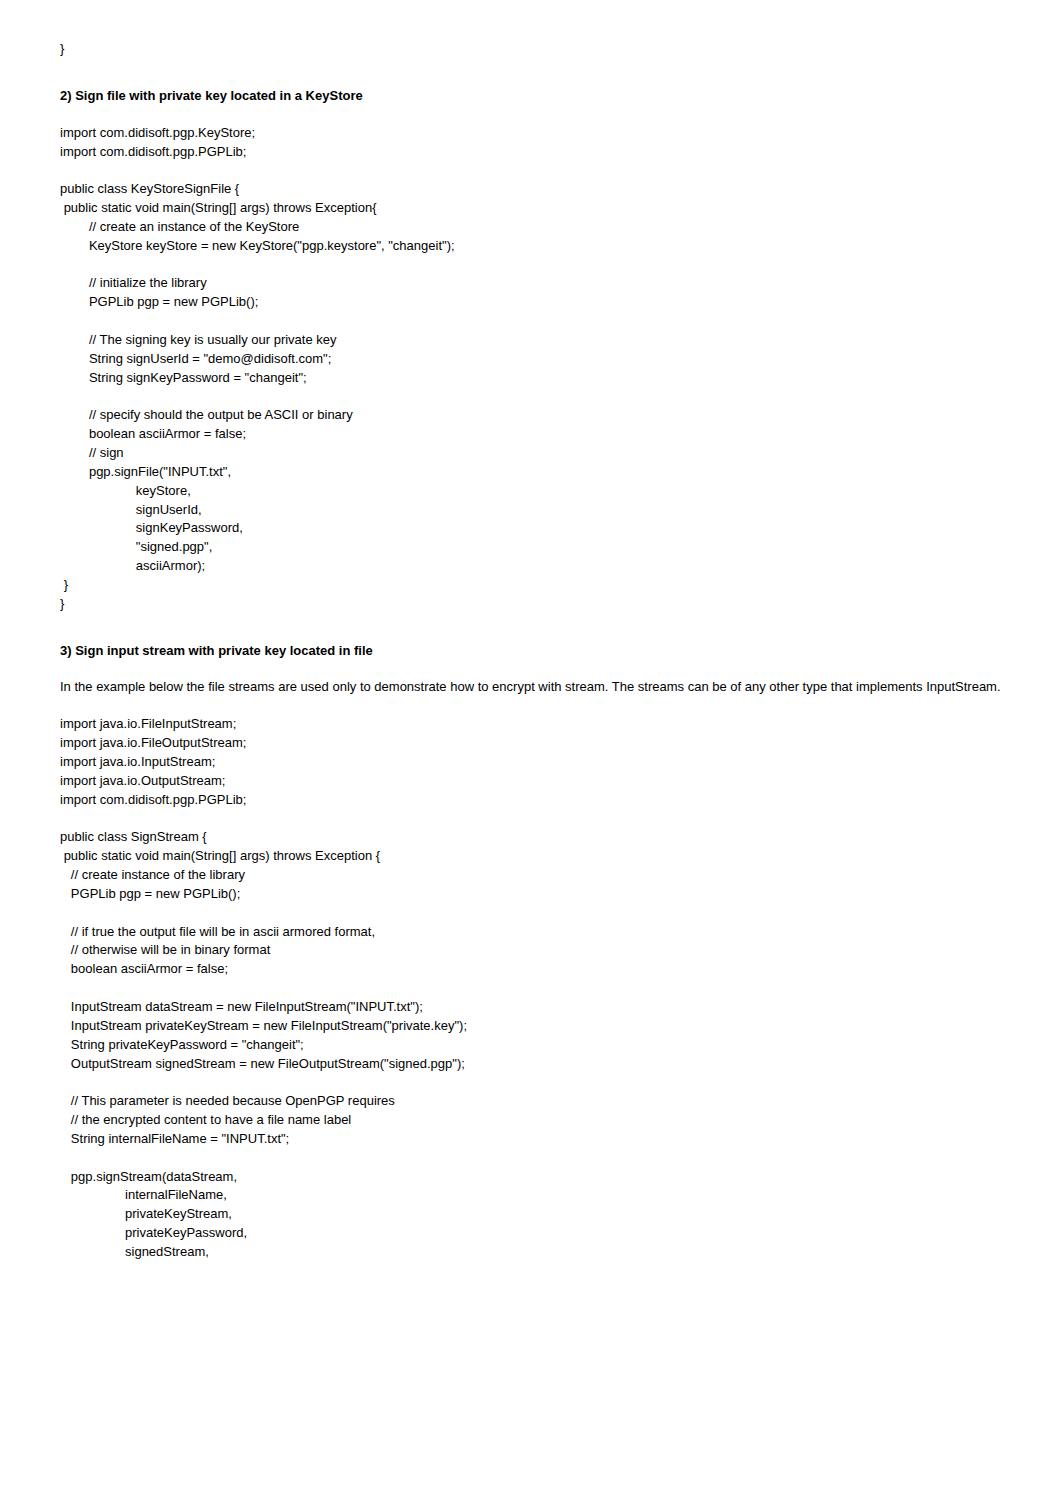}
2) Sign file with private key located in a KeyStore
import com.didisoft.pgp.KeyStore;
import com.didisoft.pgp.PGPLib;

public class KeyStoreSignFile {
 public static void main(String[] args) throws Exception{
        // create an instance of the KeyStore
        KeyStore keyStore = new KeyStore("pgp.keystore", "changeit");

        // initialize the library
        PGPLib pgp = new PGPLib();

        // The signing key is usually our private key
        String signUserId = "demo@didisoft.com";
        String signKeyPassword = "changeit";

        // specify should the output be ASCII or binary
        boolean asciiArmor = false;
        // sign
        pgp.signFile("INPUT.txt",
                     keyStore,
                     signUserId,
                     signKeyPassword,
                     "signed.pgp",
                     asciiArmor);
 }
}
3) Sign input stream with private key located in file
In the example below the file streams are used only to demonstrate how to encrypt with stream. The streams can be of any other type that implements InputStream.
import java.io.FileInputStream;
import java.io.FileOutputStream;
import java.io.InputStream;
import java.io.OutputStream;
import com.didisoft.pgp.PGPLib;

public class SignStream {
 public static void main(String[] args) throws Exception {
   // create instance of the library
   PGPLib pgp = new PGPLib();

   // if true the output file will be in ascii armored format,
   // otherwise will be in binary format
   boolean asciiArmor = false;

   InputStream dataStream = new FileInputStream("INPUT.txt");
   InputStream privateKeyStream = new FileInputStream("private.key");
   String privateKeyPassword = "changeit";
   OutputStream signedStream = new FileOutputStream("signed.pgp");

   // This parameter is needed because OpenPGP requires
   // the encrypted content to have a file name label
   String internalFileName = "INPUT.txt";

   pgp.signStream(dataStream,
                  internalFileName,
                  privateKeyStream,
                  privateKeyPassword,
                  signedStream,